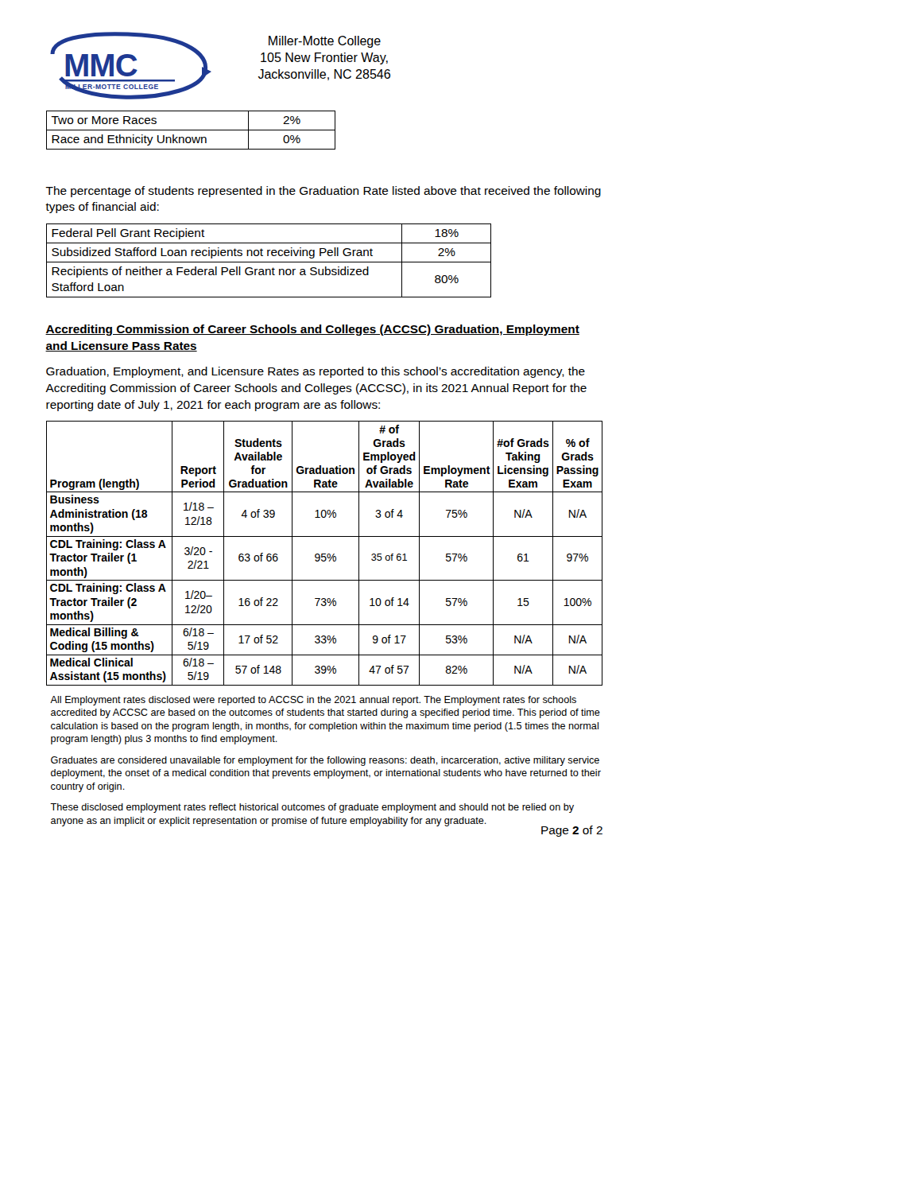MMC MILLER-MOTTE COLLEGE
Miller-Motte College
105 New Frontier Way,
Jacksonville, NC 28546
| Two or More Races | 2% |
| Race and Ethnicity Unknown | 0% |
The percentage of students represented in the Graduation Rate listed above that received the following types of financial aid:
| Federal Pell Grant Recipient | 18% |
| Subsidized Stafford Loan recipients not receiving Pell Grant | 2% |
| Recipients of neither a Federal Pell Grant nor a Subsidized Stafford Loan | 80% |
Accrediting Commission of Career Schools and Colleges (ACCSC) Graduation, Employment and Licensure Pass Rates
Graduation, Employment, and Licensure Rates as reported to this school’s accreditation agency, the Accrediting Commission of Career Schools and Colleges (ACCSC), in its 2021 Annual Report for the reporting date of July 1, 2021 for each program are as follows:
| Program (length) | Report Period | Students Available for Graduation | Graduation Rate | # of Grads Employed of Grads Available | Employment Rate | #of Grads Taking Licensing Exam | % of Grads Passing Exam |
| --- | --- | --- | --- | --- | --- | --- | --- |
| Business Administration (18 months) | 1/18 – 12/18 | 4 of 39 | 10% | 3 of 4 | 75% | N/A | N/A |
| CDL Training: Class A Tractor Trailer (1 month) | 3/20 - 2/21 | 63 of 66 | 95% | 35 of 61 | 57% | 61 | 97% |
| CDL Training: Class A Tractor Trailer (2 months) | 1/20–12/20 | 16 of 22 | 73% | 10 of 14 | 57% | 15 | 100% |
| Medical Billing & Coding (15 months) | 6/18 – 5/19 | 17 of 52 | 33% | 9 of 17 | 53% | N/A | N/A |
| Medical Clinical Assistant (15 months) | 6/18 – 5/19 | 57 of 148 | 39% | 47 of 57 | 82% | N/A | N/A |
All Employment rates disclosed were reported to ACCSC in the 2021 annual report. The Employment rates for schools accredited by ACCSC are based on the outcomes of students that started during a specified period time. This period of time calculation is based on the program length, in months, for completion within the maximum time period (1.5 times the normal program length) plus 3 months to find employment.
Graduates are considered unavailable for employment for the following reasons: death, incarceration, active military service deployment, the onset of a medical condition that prevents employment, or international students who have returned to their country of origin.
These disclosed employment rates reflect historical outcomes of graduate employment and should not be relied on by anyone as an implicit or explicit representation or promise of future employability for any graduate.
Page 2 of 2